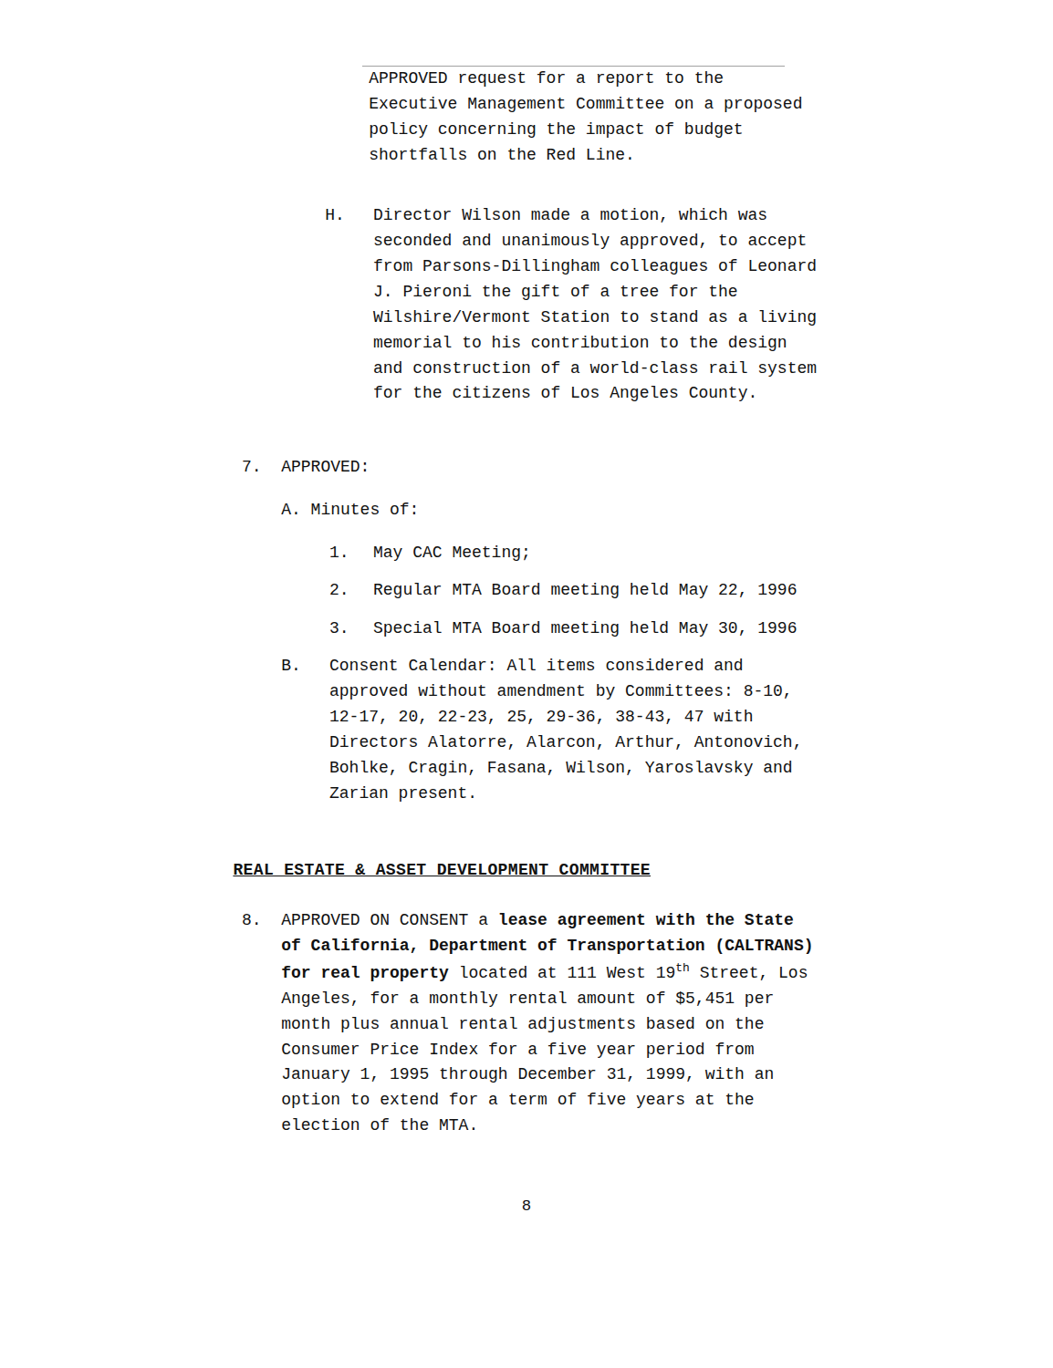APPROVED request for a report to the Executive Management Committee on a proposed policy concerning the impact of budget shortfalls on the Red Line.
H.
Director Wilson made a motion, which was seconded and unanimously approved, to accept from Parsons-Dillingham colleagues of Leonard J. Pieroni the gift of a tree for the Wilshire/Vermont Station to stand as a living memorial to his contribution to the design and construction of a world-class rail system for the citizens of Los Angeles County.
7.
APPROVED:
A. Minutes of:
1.
May CAC Meeting;
2.
Regular MTA Board meeting held May 22, 1996
3.
Special MTA Board meeting held May 30, 1996
B.
Consent Calendar: All items considered and approved without amendment by Committees: 8-10, 12-17, 20, 22-23, 25, 29-36, 38-43, 47 with Directors Alatorre, Alarcon, Arthur, Antonovich, Bohlke, Cragin, Fasana, Wilson, Yaroslavsky and Zarian present.
REAL ESTATE & ASSET DEVELOPMENT COMMITTEE
8.
APPROVED ON CONSENT a lease agreement with the State of California, Department of Transportation (CALTRANS) for real property located at 111 West 19th Street, Los Angeles, for a monthly rental amount of $5,451 per month plus annual rental adjustments based on the Consumer Price Index for a five year period from January 1, 1995 through December 31, 1999, with an option to extend for a term of five years at the election of the MTA.
8